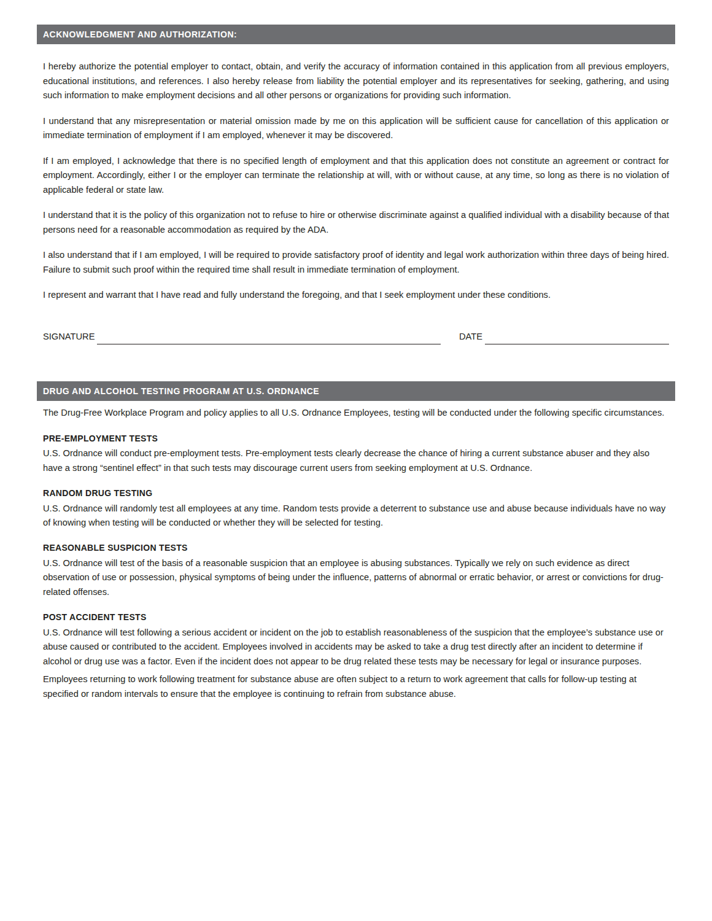ACKNOWLEDGMENT AND AUTHORIZATION:
I hereby authorize the potential employer to contact, obtain, and verify the accuracy of information contained in this application from all previous employers, educational institutions, and references. I also hereby release from liability the potential employer and its representatives for seeking, gathering, and using such information to make employment decisions and all other persons or organizations for providing such information.
I understand that any misrepresentation or material omission made by me on this application will be sufficient cause for cancellation of this application or immediate termination of employment if I am employed, whenever it may be discovered.
If I am employed, I acknowledge that there is no specified length of employment and that this application does not constitute an agreement or contract for employment. Accordingly, either I or the employer can terminate the relationship at will, with or without cause, at any time, so long as there is no violation of applicable federal or state law.
I understand that it is the policy of this organization not to refuse to hire or otherwise discriminate against a qualified individual with a disability because of that persons need for a reasonable accommodation as required by the ADA.
I also understand that if I am employed, I will be required to provide satisfactory proof of identity and legal work authorization within three days of being hired. Failure to submit such proof within the required time shall result in immediate termination of employment.
I represent and warrant that I have read and fully understand the foregoing, and that I seek employment under these conditions.
SIGNATURE DATE
DRUG AND ALCOHOL TESTING PROGRAM AT U.S. ORDNANCE
The Drug-Free Workplace Program and policy applies to all U.S. Ordnance Employees, testing will be conducted under the following specific circumstances.
PRE-EMPLOYMENT TESTS
U.S. Ordnance will conduct pre-employment tests. Pre-employment tests clearly decrease the chance of hiring a current substance abuser and they also have a strong “sentinel effect” in that such tests may discourage current users from seeking employment at U.S. Ordnance.
RANDOM DRUG TESTING
U.S. Ordnance will randomly test all employees at any time. Random tests provide a deterrent to substance use and abuse because individuals have no way of knowing when testing will be conducted or whether they will be selected for testing.
REASONABLE SUSPICION TESTS
U.S. Ordnance will test of the basis of a reasonable suspicion that an employee is abusing substances. Typically we rely on such evidence as direct observation of use or possession, physical symptoms of being under the influence, patterns of abnormal or erratic behavior, or arrest or convictions for drug-related offenses.
POST ACCIDENT TESTS
U.S. Ordnance will test following a serious accident or incident on the job to establish reasonableness of the suspicion that the employee’s substance use or abuse caused or contributed to the accident. Employees involved in accidents may be asked to take a drug test directly after an incident to determine if alcohol or drug use was a factor. Even if the incident does not appear to be drug related these tests may be necessary for legal or insurance purposes.
Employees returning to work following treatment for substance abuse are often subject to a return to work agreement that calls for follow-up testing at specified or random intervals to ensure that the employee is continuing to refrain from substance abuse.